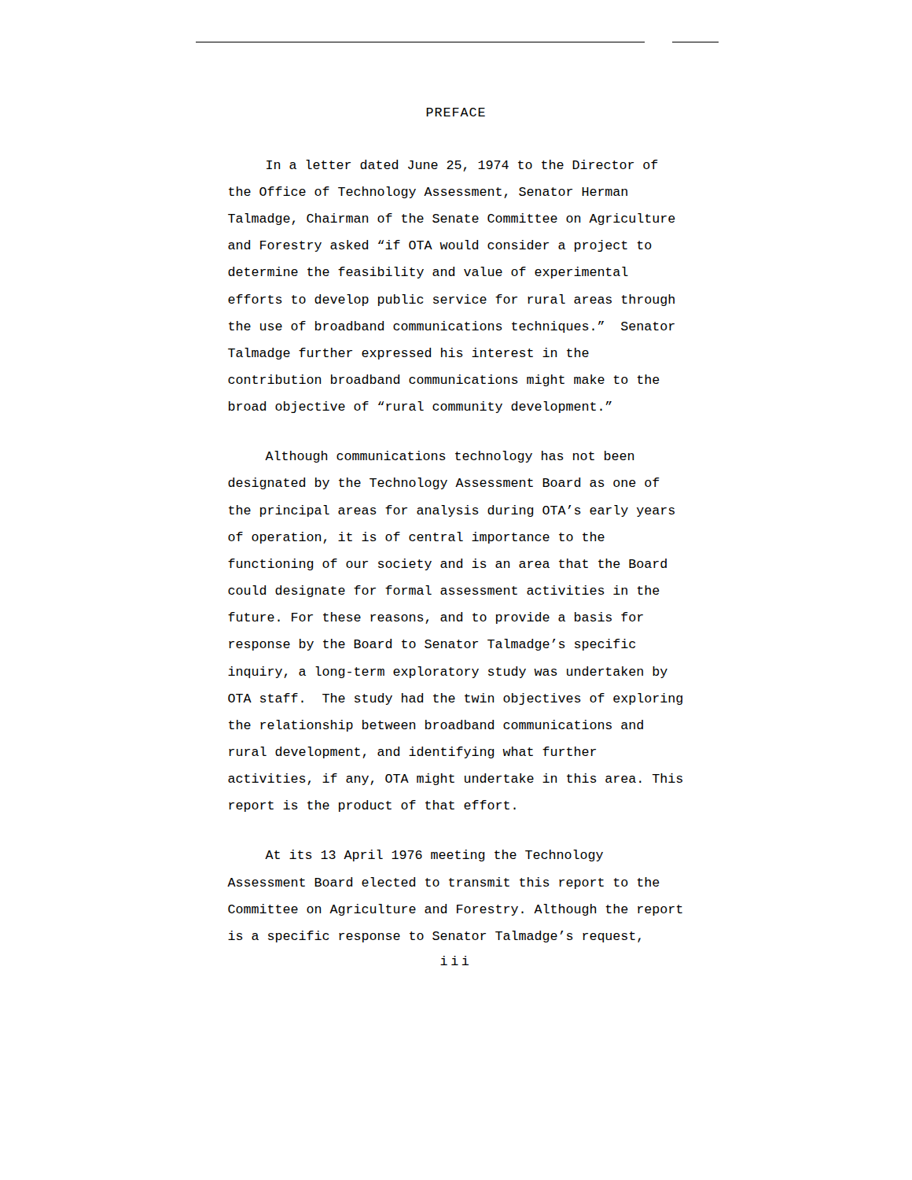PREFACE
In a letter dated June 25, 1974 to the Director of the Office of Technology Assessment, Senator Herman Talmadge, Chairman of the Senate Committee on Agriculture and Forestry asked “if OTA would consider a project to determine the feasibility and value of experimental efforts to develop public service for rural areas through the use of broadband communications techniques.” Senator Talmadge further expressed his interest in the contribution broadband communications might make to the broad objective of “rural community development.”
Although communications technology has not been designated by the Technology Assessment Board as one of the principal areas for analysis during OTA’s early years of operation, it is of central importance to the functioning of our society and is an area that the Board could designate for formal assessment activities in the future. For these reasons, and to provide a basis for response by the Board to Senator Talmadge’s specific inquiry, a long-term exploratory study was undertaken by OTA staff. The study had the twin objectives of exploring the relationship between broadband communications and rural development, and identifying what further activities, if any, OTA might undertake in this area. This report is the product of that effort.
At its 13 April 1976 meeting the Technology Assessment Board elected to transmit this report to the Committee on Agriculture and Forestry. Although the report is a specific response to Senator Talmadge’s request,
iii